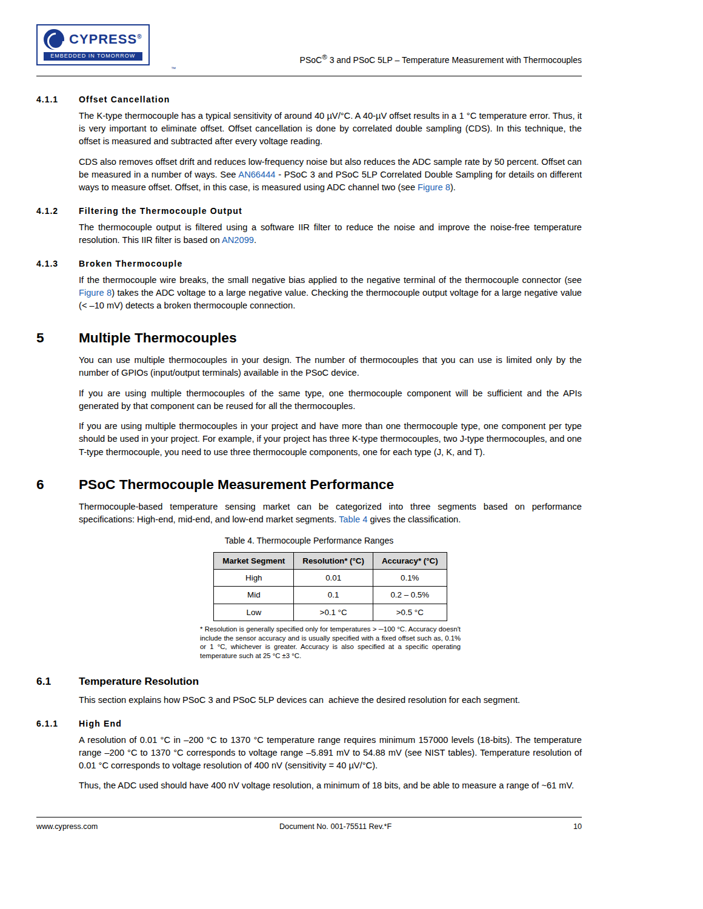CYPRESS®
EMBEDDED IN TOMORROW
™
PSoC® 3 and PSoC 5LP – Temperature Measurement with Thermocouples
4.1.1 Offset Cancellation
The K-type thermocouple has a typical sensitivity of around 40 µV/°C. A 40-µV offset results in a 1 °C temperature error. Thus, it is very important to eliminate offset. Offset cancellation is done by correlated double sampling (CDS). In this technique, the offset is measured and subtracted after every voltage reading.
CDS also removes offset drift and reduces low-frequency noise but also reduces the ADC sample rate by 50 percent. Offset can be measured in a number of ways. See AN66444 - PSoC 3 and PSoC 5LP Correlated Double Sampling for details on different ways to measure offset. Offset, in this case, is measured using ADC channel two (see Figure 8).
4.1.2 Filtering the Thermocouple Output
The thermocouple output is filtered using a software IIR filter to reduce the noise and improve the noise-free temperature resolution. This IIR filter is based on AN2099.
4.1.3 Broken Thermocouple
If the thermocouple wire breaks, the small negative bias applied to the negative terminal of the thermocouple connector (see Figure 8) takes the ADC voltage to a large negative value. Checking the thermocouple output voltage for a large negative value (< –10 mV) detects a broken thermocouple connection.
5 Multiple Thermocouples
You can use multiple thermocouples in your design. The number of thermocouples that you can use is limited only by the number of GPIOs (input/output terminals) available in the PSoC device.
If you are using multiple thermocouples of the same type, one thermocouple component will be sufficient and the APIs generated by that component can be reused for all the thermocouples.
If you are using multiple thermocouples in your project and have more than one thermocouple type, one component per type should be used in your project. For example, if your project has three K-type thermocouples, two J-type thermocouples, and one T-type thermocouple, you need to use three thermocouple components, one for each type (J, K, and T).
6 PSoC Thermocouple Measurement Performance
Thermocouple-based temperature sensing market can be categorized into three segments based on performance specifications: High-end, mid-end, and low-end market segments. Table 4 gives the classification.
Table 4. Thermocouple Performance Ranges
| Market Segment | Resolution* (°C) | Accuracy* (°C) |
| --- | --- | --- |
| High | 0.01 | 0.1% |
| Mid | 0.1 | 0.2 – 0.5% |
| Low | >0.1 °C | >0.5 °C |
* Resolution is generally specified only for temperatures > ─100 °C. Accuracy doesn't include the sensor accuracy and is usually specified with a fixed offset such as, 0.1% or 1 °C, whichever is greater. Accuracy is also specified at a specific operating temperature such at 25 °C ±3 °C.
6.1 Temperature Resolution
This section explains how PSoC 3 and PSoC 5LP devices can achieve the desired resolution for each segment.
6.1.1 High End
A resolution of 0.01 °C in –200 °C to 1370 °C temperature range requires minimum 157000 levels (18-bits). The temperature range –200 °C to 1370 °C corresponds to voltage range –5.891 mV to 54.88 mV (see NIST tables). Temperature resolution of 0.01 °C corresponds to voltage resolution of 400 nV (sensitivity = 40 µV/°C).
Thus, the ADC used should have 400 nV voltage resolution, a minimum of 18 bits, and be able to measure a range of ~61 mV.
www.cypress.com
Document No. 001-75511 Rev.*F
10